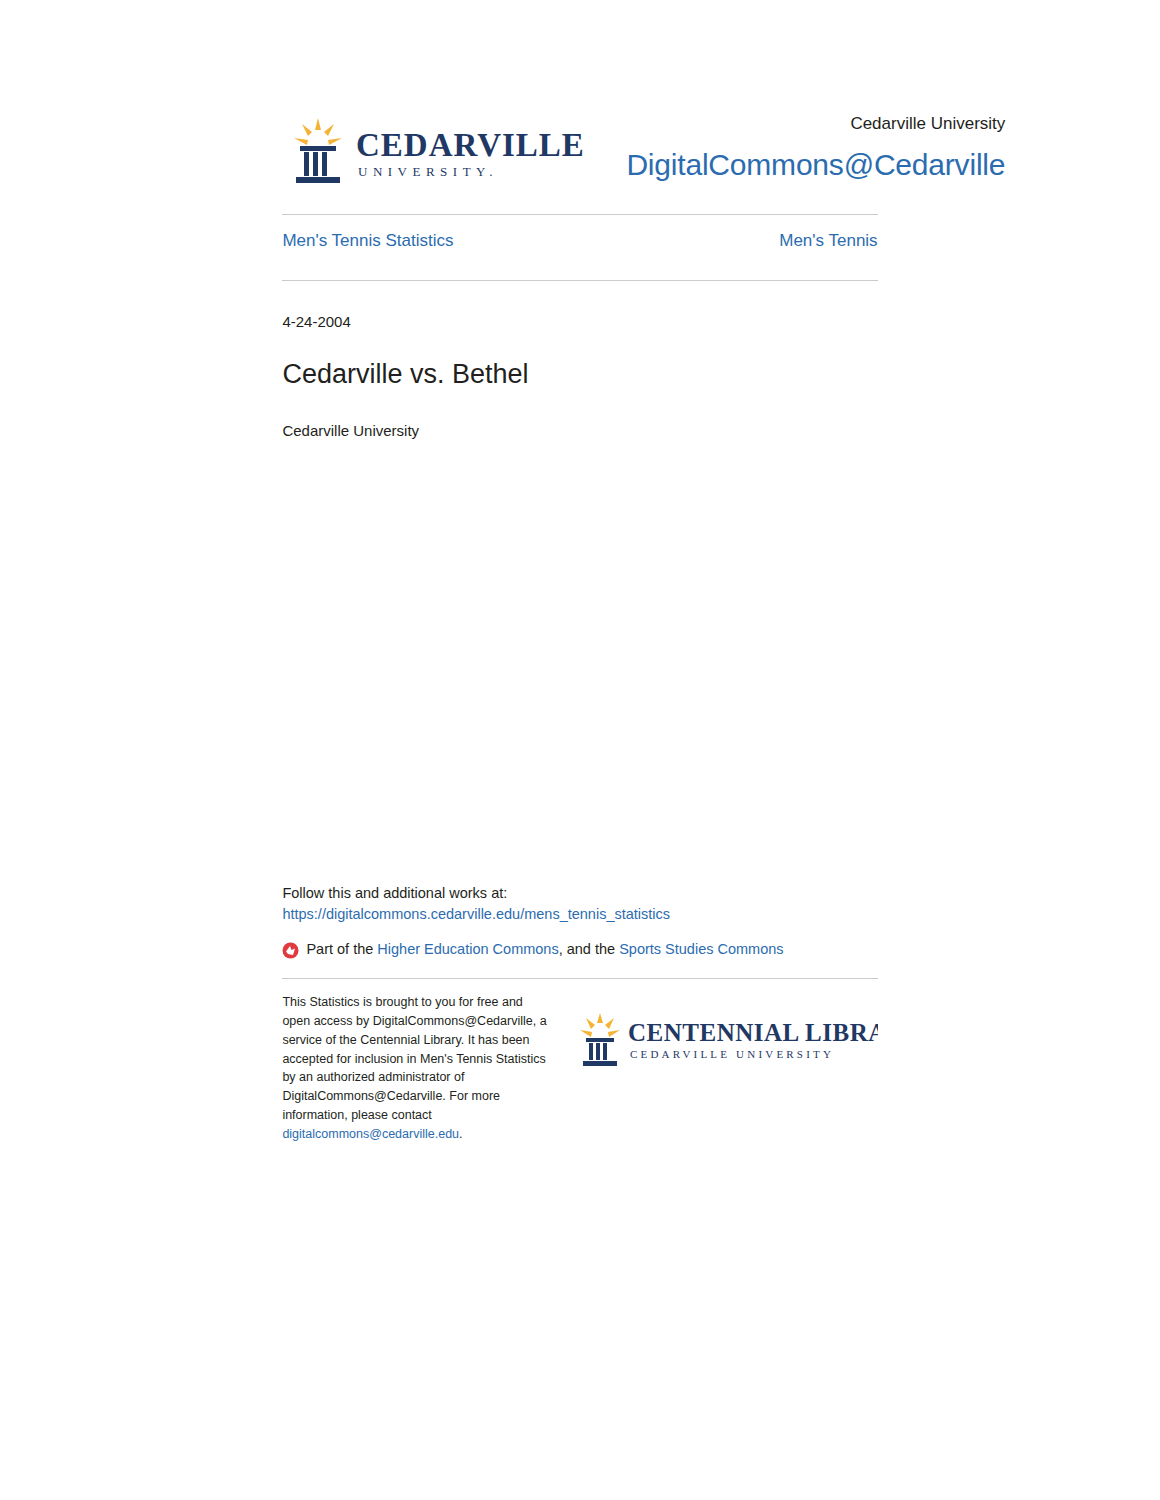CEDARVILLE UNIVERSITY.
Cedarville University
DigitalCommons@Cedarville
Men's Tennis Statistics Men's Tennis
4-24-2004
Cedarville vs. Bethel
Cedarville University
Follow this and additional works at: https://digitalcommons.cedarville.edu/mens_tennis_statistics
Part of the Higher Education Commons, and the Sports Studies Commons
This Statistics is brought to you for free and open access by DigitalCommons@Cedarville, a service of the Centennial Library. It has been accepted for inclusion in Men's Tennis Statistics by an authorized administrator of DigitalCommons@Cedarville. For more information, please contact digitalcommons@cedarville.edu.
CENTENNIAL LIBRARY CEDARVILLE UNIVERSITY